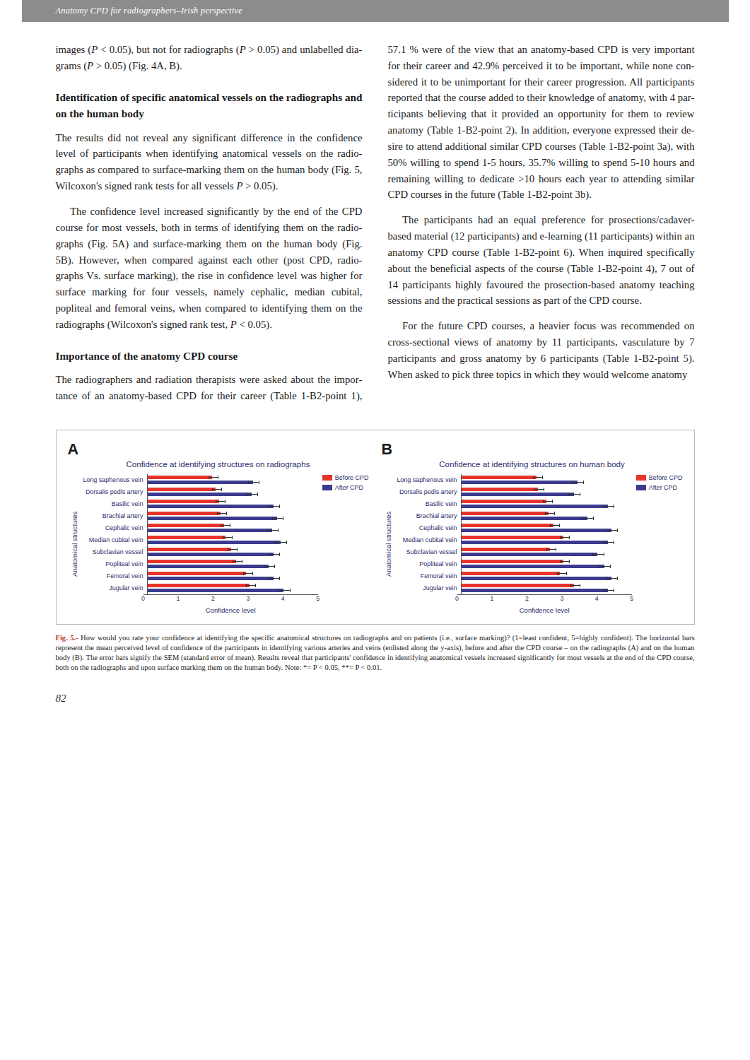Anatomy CPD for radiographers–Irish perspective
images (P < 0.05), but not for radiographs (P > 0.05) and unlabelled diagrams (P > 0.05) (Fig. 4A, B).
Identification of specific anatomical vessels on the radiographs and on the human body
The results did not reveal any significant difference in the confidence level of participants when identifying anatomical vessels on the radiographs as compared to surface-marking them on the human body (Fig. 5, Wilcoxon's signed rank tests for all vessels P > 0.05).
The confidence level increased significantly by the end of the CPD course for most vessels, both in terms of identifying them on the radiographs (Fig. 5A) and surface-marking them on the human body (Fig. 5B). However, when compared against each other (post CPD, radiographs Vs. surface marking), the rise in confidence level was higher for surface marking for four vessels, namely cephalic, median cubital, popliteal and femoral veins, when compared to identifying them on the radiographs (Wilcoxon's signed rank test, P < 0.05).
Importance of the anatomy CPD course
The radiographers and radiation therapists were asked about the importance of an anatomy-based CPD for their career (Table 1-B2-point 1), 57.1 % were of the view that an anatomy-based CPD is very important for their career and 42.9% perceived it to be important, while none considered it to be unimportant for their career progression. All participants reported that the course added to their knowledge of anatomy, with 4 participants believing that it provided an opportunity for them to review anatomy (Table 1-B2-point 2). In addition, everyone expressed their desire to attend additional similar CPD courses (Table 1-B2-point 3a), with 50% willing to spend 1-5 hours, 35.7% willing to spend 5-10 hours and remaining willing to dedicate >10 hours each year to attending similar CPD courses in the future (Table 1-B2-point 3b).
The participants had an equal preference for prosections/cadaver-based material (12 participants) and e-learning (11 participants) within an anatomy CPD course (Table 1-B2-point 6). When inquired specifically about the beneficial aspects of the course (Table 1-B2-point 4), 7 out of 14 participants highly favoured the prosection-based anatomy teaching sessions and the practical sessions as part of the CPD course.
For the future CPD courses, a heavier focus was recommended on cross-sectional views of anatomy by 11 participants, vasculature by 7 participants and gross anatomy by 6 participants (Table 1-B2-point 5). When asked to pick three topics in which they would welcome anatomy
A
Confidence at identifying structures on radiographs
Anatomical structures
Long saphenous vein
Dorsalis pedis artery
Basilic vein
Brachial artery
Cephalic vein
Median cubital vein
Subclavian vessel
Popliteal vein
Femoral vein
Jugular vein
0 1 2 3 4 5
Confidence level
Before CPD
After CPD
B
Confidence at identifying structures on human body
Anatomical structures
Long saphenous vein
Dorsalis pedis artery
Basilic vein
Brachial artery
Cephalic vein
Median cubital vein
Subclavian vessel
Popliteal vein
Femoral vein
Jugular vein
0 1 2 3 4 5
Confidence level
Before CPD
After CPD
Fig. 5.- How would you rate your confidence at identifying the specific anatomical structures on radiographs and on patients (i.e., surface marking)? (1=least confident, 5=highly confident). The horizontal bars represent the mean perceived level of confidence of the participants in identifying various arteries and veins (enlisted along the y-axis), before and after the CPD course – on the radiographs (A) and on the human body (B). The error bars signify the SEM (standard error of mean). Results reveal that participants' confidence in identifying anatomical vessels increased significantly for most vessels at the end of the CPD course, both on the radiographs and upon surface marking them on the human body. Note: *= P < 0.05, **= P < 0.01.
82